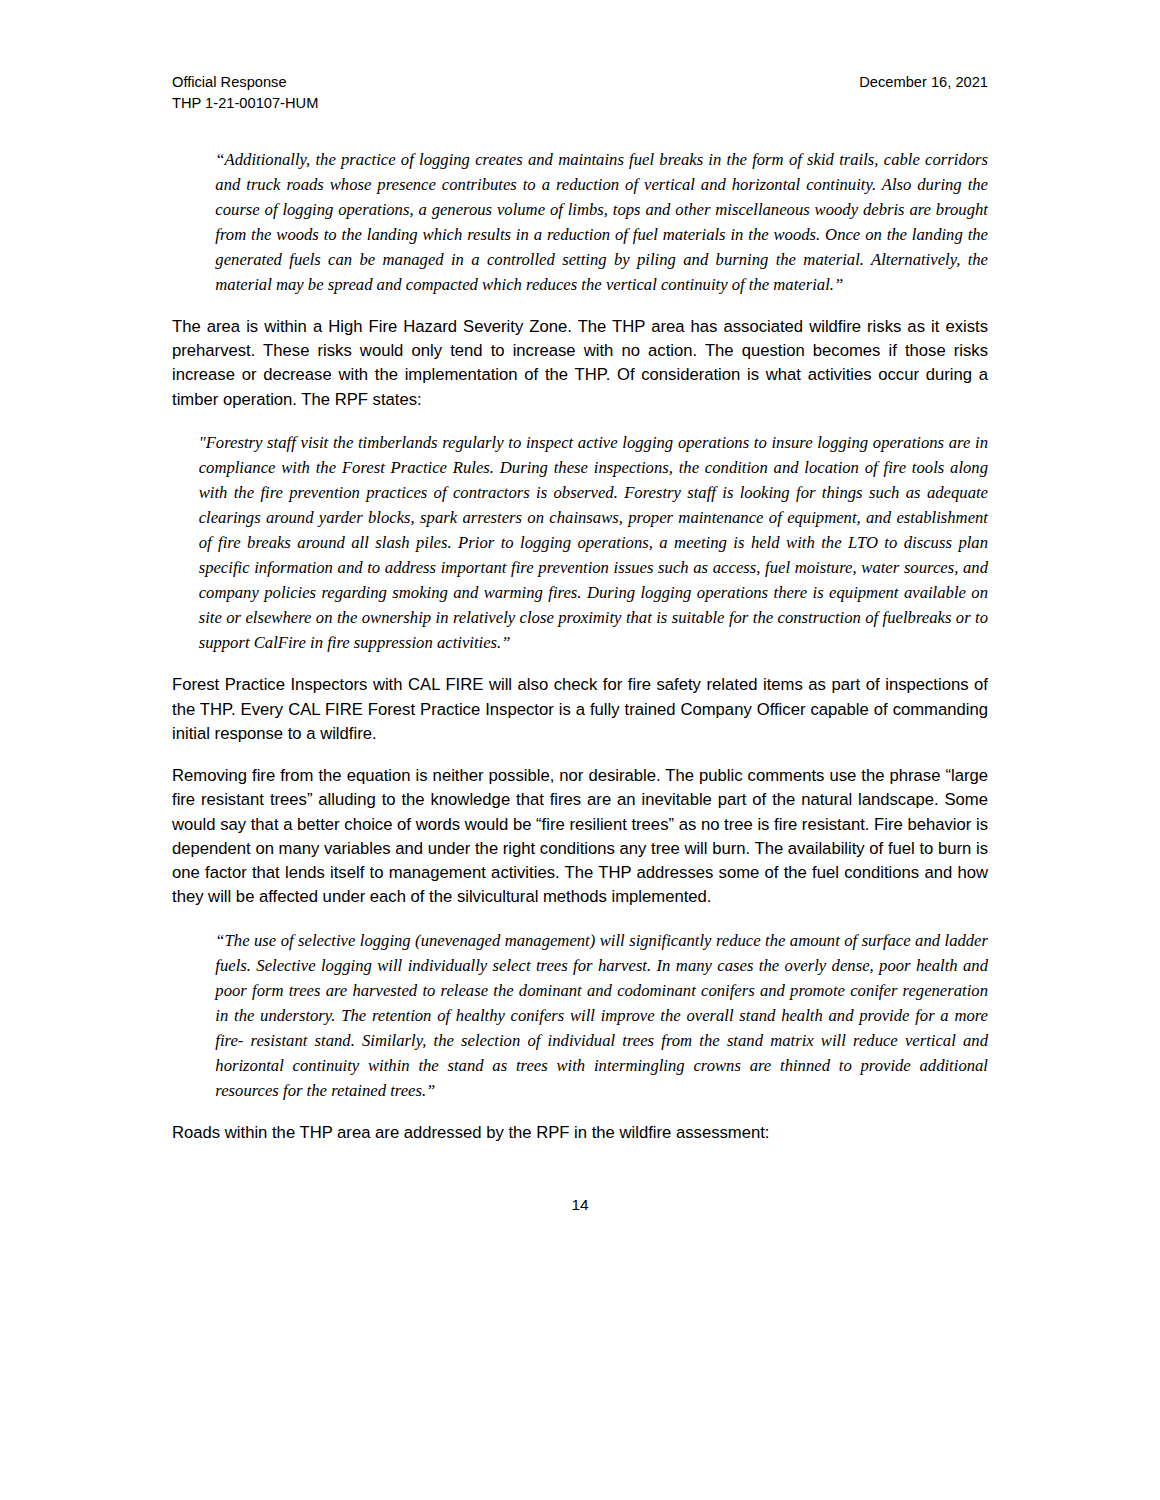Official Response
THP 1-21-00107-HUM
December 16, 2021
“Additionally, the practice of logging creates and maintains fuel breaks in the form of skid trails, cable corridors and truck roads whose presence contributes to a reduction of vertical and horizontal continuity. Also during the course of logging operations, a generous volume of limbs, tops and other miscellaneous woody debris are brought from the woods to the landing which results in a reduction of fuel materials in the woods. Once on the landing the generated fuels can be managed in a controlled setting by piling and burning the material. Alternatively, the material may be spread and compacted which reduces the vertical continuity of the material.”
The area is within a High Fire Hazard Severity Zone. The THP area has associated wildfire risks as it exists preharvest. These risks would only tend to increase with no action. The question becomes if those risks increase or decrease with the implementation of the THP. Of consideration is what activities occur during a timber operation. The RPF states:
"Forestry staff visit the timberlands regularly to inspect active logging operations to insure logging operations are in compliance with the Forest Practice Rules. During these inspections, the condition and location of fire tools along with the fire prevention practices of contractors is observed. Forestry staff is looking for things such as adequate clearings around yarder blocks, spark arresters on chainsaws, proper maintenance of equipment, and establishment of fire breaks around all slash piles. Prior to logging operations, a meeting is held with the LTO to discuss plan specific information and to address important fire prevention issues such as access, fuel moisture, water sources, and company policies regarding smoking and warming fires. During logging operations there is equipment available on site or elsewhere on the ownership in relatively close proximity that is suitable for the construction of fuelbreaks or to support CalFire in fire suppression activities.”
Forest Practice Inspectors with CAL FIRE will also check for fire safety related items as part of inspections of the THP. Every CAL FIRE Forest Practice Inspector is a fully trained Company Officer capable of commanding initial response to a wildfire.
Removing fire from the equation is neither possible, nor desirable. The public comments use the phrase “large fire resistant trees” alluding to the knowledge that fires are an inevitable part of the natural landscape. Some would say that a better choice of words would be “fire resilient trees” as no tree is fire resistant. Fire behavior is dependent on many variables and under the right conditions any tree will burn. The availability of fuel to burn is one factor that lends itself to management activities. The THP addresses some of the fuel conditions and how they will be affected under each of the silvicultural methods implemented.
“The use of selective logging (unevenaged management) will significantly reduce the amount of surface and ladder fuels. Selective logging will individually select trees for harvest. In many cases the overly dense, poor health and poor form trees are harvested to release the dominant and codominant conifers and promote conifer regeneration in the understory. The retention of healthy conifers will improve the overall stand health and provide for a more fire- resistant stand. Similarly, the selection of individual trees from the stand matrix will reduce vertical and horizontal continuity within the stand as trees with intermingling crowns are thinned to provide additional resources for the retained trees.”
Roads within the THP area are addressed by the RPF in the wildfire assessment:
14